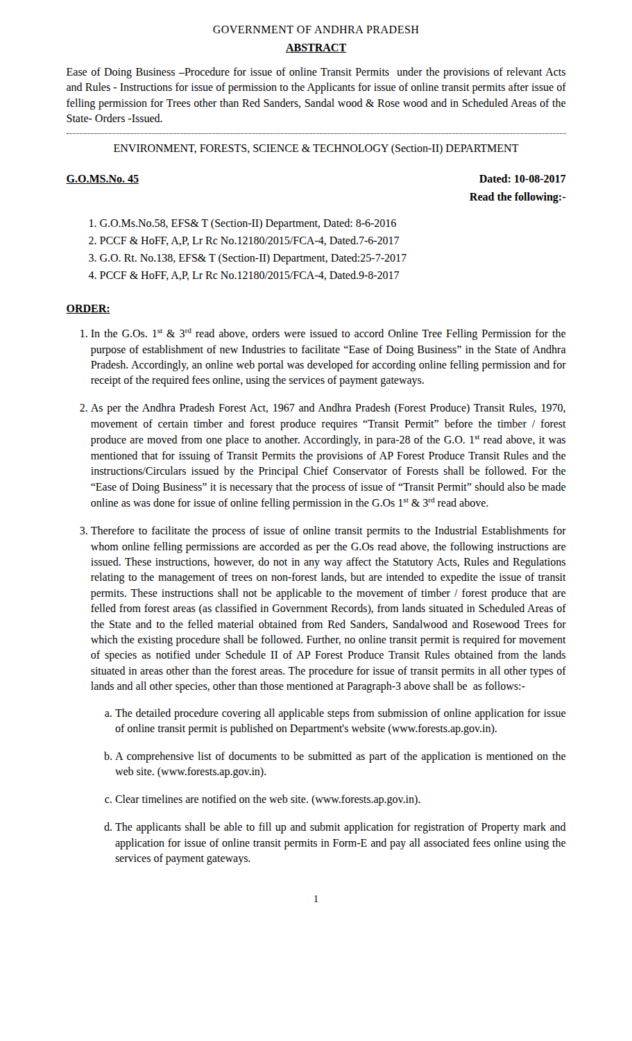GOVERNMENT OF ANDHRA PRADESH
ABSTRACT
Ease of Doing Business –Procedure for issue of online Transit Permits under the provisions of relevant Acts and Rules - Instructions for issue of permission to the Applicants for issue of online transit permits after issue of felling permission for Trees other than Red Sanders, Sandal wood & Rose wood and in Scheduled Areas of the State- Orders -Issued.
ENVIRONMENT, FORESTS, SCIENCE & TECHNOLOGY (Section-II) DEPARTMENT
G.O.MS.No. 45 Dated: 10-08-2017
Read the following:-
G.O.Ms.No.58, EFS& T (Section-II) Department, Dated: 8-6-2016
PCCF & HoFF, A,P, Lr Rc No.12180/2015/FCA-4, Dated.7-6-2017
G.O. Rt. No.138, EFS& T (Section-II) Department, Dated:25-7-2017
PCCF & HoFF, A,P, Lr Rc No.12180/2015/FCA-4, Dated.9-8-2017
ORDER:
In the G.Os. 1st & 3rd read above, orders were issued to accord Online Tree Felling Permission for the purpose of establishment of new Industries to facilitate “Ease of Doing Business” in the State of Andhra Pradesh. Accordingly, an online web portal was developed for according online felling permission and for receipt of the required fees online, using the services of payment gateways.
As per the Andhra Pradesh Forest Act, 1967 and Andhra Pradesh (Forest Produce) Transit Rules, 1970, movement of certain timber and forest produce requires “Transit Permit” before the timber / forest produce are moved from one place to another. Accordingly, in para-28 of the G.O. 1st read above, it was mentioned that for issuing of Transit Permits the provisions of AP Forest Produce Transit Rules and the instructions/Circulars issued by the Principal Chief Conservator of Forests shall be followed. For the “Ease of Doing Business” it is necessary that the process of issue of “Transit Permit” should also be made online as was done for issue of online felling permission in the G.Os 1st & 3rd read above.
Therefore to facilitate the process of issue of online transit permits to the Industrial Establishments for whom online felling permissions are accorded as per the G.Os read above, the following instructions are issued. These instructions, however, do not in any way affect the Statutory Acts, Rules and Regulations relating to the management of trees on non-forest lands, but are intended to expedite the issue of transit permits. These instructions shall not be applicable to the movement of timber / forest produce that are felled from forest areas (as classified in Government Records), from lands situated in Scheduled Areas of the State and to the felled material obtained from Red Sanders, Sandalwood and Rosewood Trees for which the existing procedure shall be followed. Further, no online transit permit is required for movement of species as notified under Schedule II of AP Forest Produce Transit Rules obtained from the lands situated in areas other than the forest areas. The procedure for issue of transit permits in all other types of lands and all other species, other than those mentioned at Paragraph-3 above shall be as follows:-
The detailed procedure covering all applicable steps from submission of online application for issue of online transit permit is published on Department's website (www.forests.ap.gov.in).
A comprehensive list of documents to be submitted as part of the application is mentioned on the web site. (www.forests.ap.gov.in).
Clear timelines are notified on the web site. (www.forests.ap.gov.in).
The applicants shall be able to fill up and submit application for registration of Property mark and application for issue of online transit permits in Form-E and pay all associated fees online using the services of payment gateways.
1